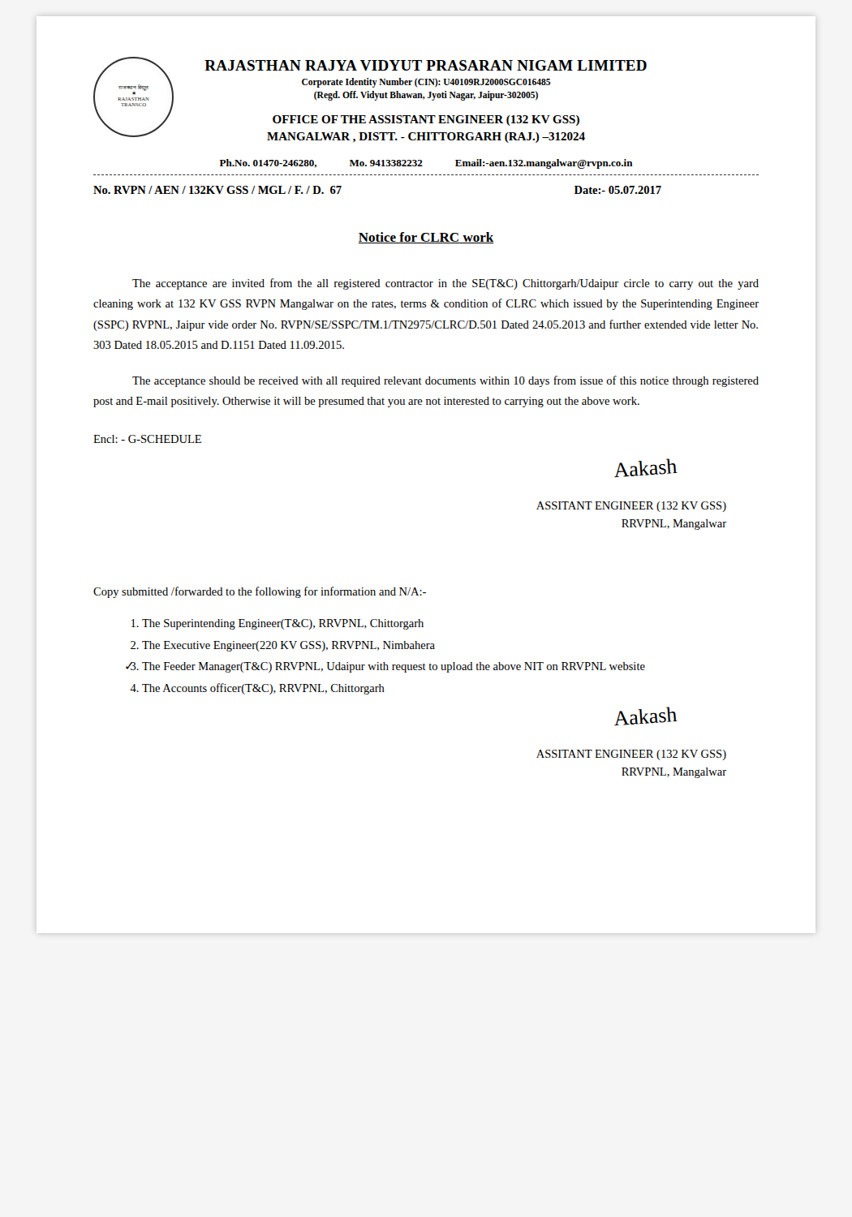राजस्थान विद्युत
★
RAJASTHAN
TRANSCO
RAJASTHAN RAJYA VIDYUT PRASARAN NIGAM LIMITED
Corporate Identity Number (CIN): U40109RJ2000SGC016485
(Regd. Off. Vidyut Bhawan, Jyoti Nagar, Jaipur-302005)
OFFICE OF THE ASSISTANT ENGINEER (132 KV GSS)
MANGALWAR , DISTT. - CHITTORGARH (RAJ.) –312024
Ph.No. 01470-246280, Mo. 9413382232 Email:-aen.132.mangalwar@rvpn.co.in
No. RVPN / AEN / 132KV GSS / MGL / F. / D. 67 Date:- 05.07.2017
Notice for CLRC work
The acceptance are invited from the all registered contractor in the SE(T&C) Chittorgarh/Udaipur circle to carry out the yard cleaning work at 132 KV GSS RVPN Mangalwar on the rates, terms & condition of CLRC which issued by the Superintending Engineer (SSPC) RVPNL, Jaipur vide order No. RVPN/SE/SSPC/TM.1/TN2975/CLRC/D.501 Dated 24.05.2013 and further extended vide letter No. 303 Dated 18.05.2015 and D.1151 Dated 11.09.2015.
The acceptance should be received with all required relevant documents within 10 days from issue of this notice through registered post and E-mail positively. Otherwise it will be presumed that you are not interested to carrying out the above work.
Encl: - G-SCHEDULE
Aakash ASSITANT ENGINEER (132 KV GSS)
RRVPNL, Mangalwar
Copy submitted /forwarded to the following for information and N/A:-
The Superintending Engineer(T&C), RRVPNL, Chittorgarh
The Executive Engineer(220 KV GSS), RRVPNL, Nimbahera
The Feeder Manager(T&C) RRVPNL, Udaipur with request to upload the above NIT on RRVPNL website
The Accounts officer(T&C), RRVPNL, Chittorgarh
Aakash ASSITANT ENGINEER (132 KV GSS)
RRVPNL, Mangalwar